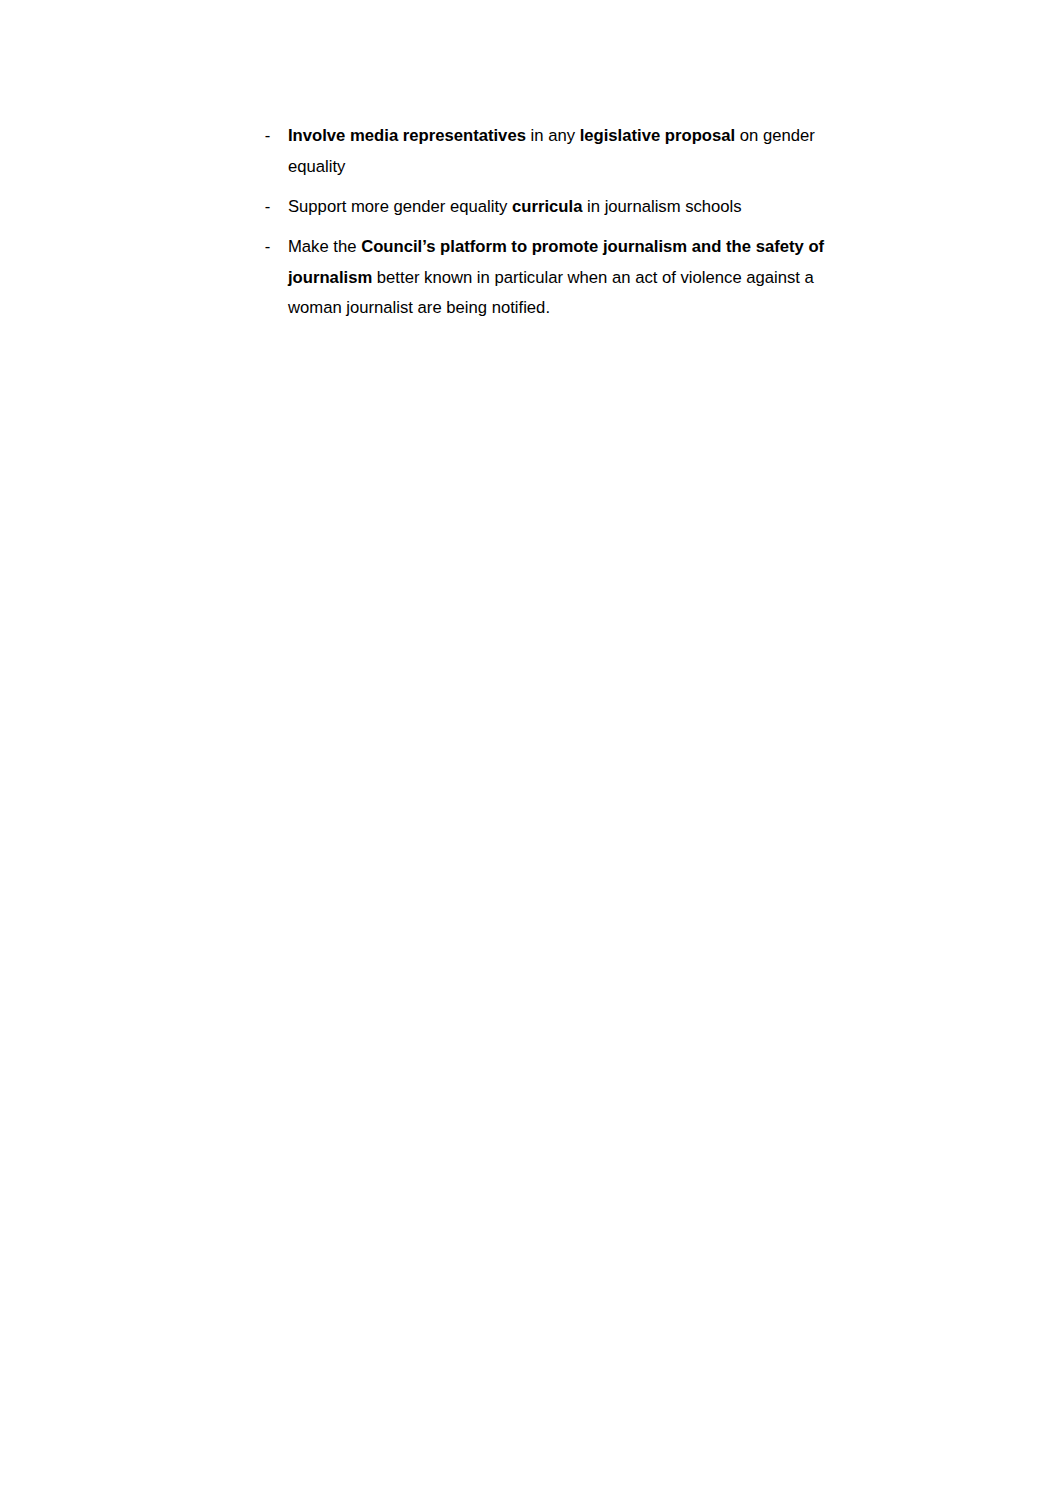Involve media representatives in any legislative proposal on gender equality
Support more gender equality curricula in journalism schools
Make the Council’s platform to promote journalism and the safety of journalism better known in particular when an act of violence against a woman journalist are being notified.